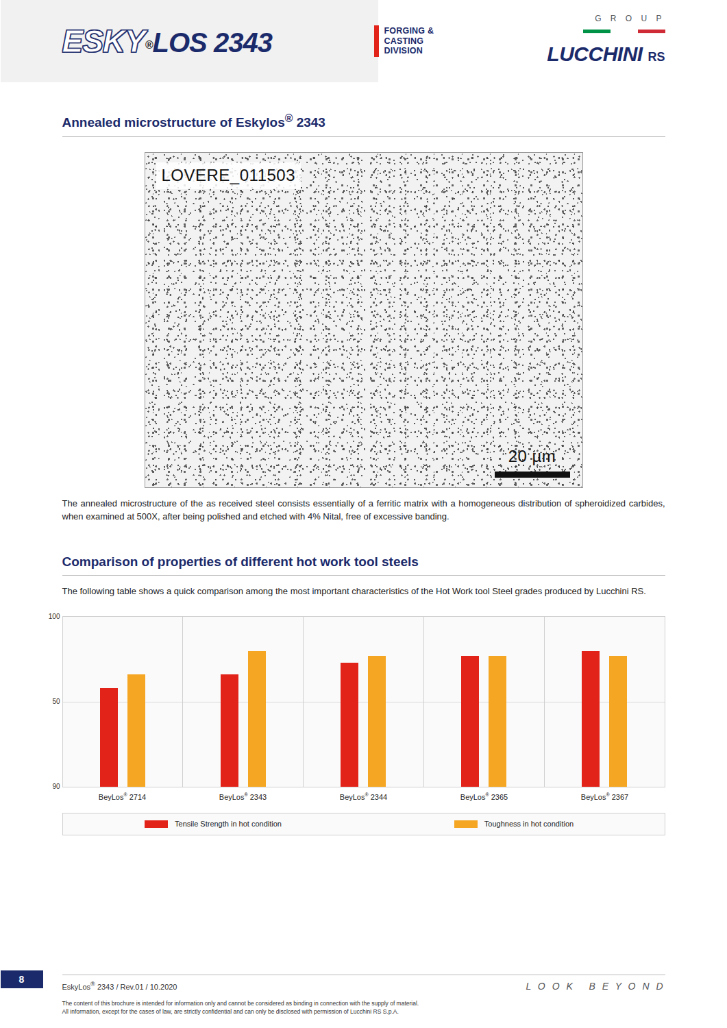ESKY®LOS 2343
FORGING &
CASTING
DIVISION
G R O U P
LUCCHINI RS
Annealed microstructure of Eskylos® 2343
LOVERE_011503
20 µm
The annealed microstructure of the as received steel consists essentially of a ferritic matrix with a homogeneous distribution of spheroidized carbides, when examined at 500X, after being polished and etched with 4% Nital, free of excessive banding.
Comparison of properties of different hot work tool steels
The following table shows a quick comparison among the most important characteristics of the Hot Work tool Steel grades produced by Lucchini RS.
100 50 90
BeyLos® 2714
BeyLos® 2343
BeyLos® 2344
BeyLos® 2365
BeyLos® 2367
Tensile Strength in hot condition
Toughness in hot condition
8
EskyLos® 2343 / Rev.01 / 10.2020
L O O K B E Y O N D
The content of this brochure is intended for information only and cannot be considered as binding in connection with the supply of material.
All information, except for the cases of law, are strictly confidential and can only be disclosed with permission of Lucchini RS S.p.A.